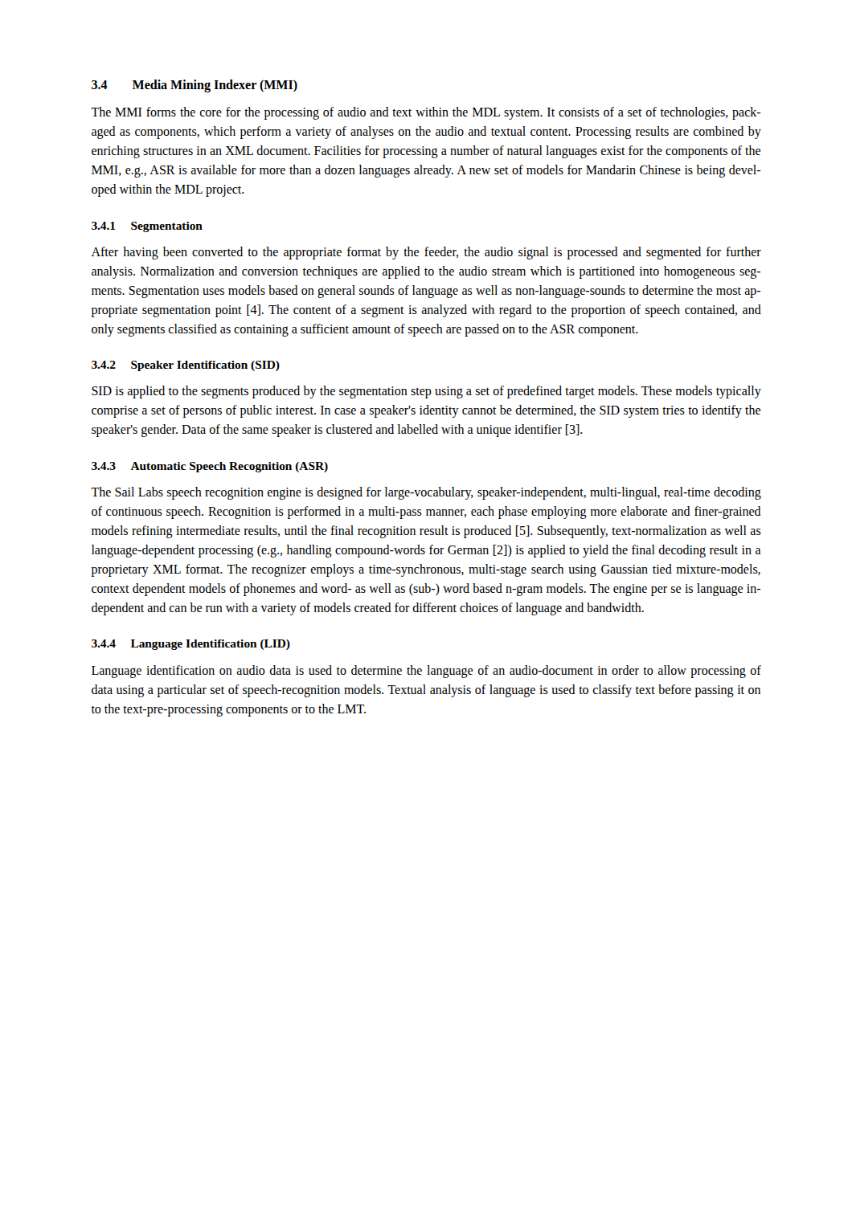3.4 Media Mining Indexer (MMI)
The MMI forms the core for the processing of audio and text within the MDL system. It consists of a set of technologies, packaged as components, which perform a variety of analyses on the audio and textual content. Processing results are combined by enriching structures in an XML document. Facilities for processing a number of natural languages exist for the components of the MMI, e.g., ASR is available for more than a dozen languages already. A new set of models for Mandarin Chinese is being developed within the MDL project.
3.4.1 Segmentation
After having been converted to the appropriate format by the feeder, the audio signal is processed and segmented for further analysis. Normalization and conversion techniques are applied to the audio stream which is partitioned into homogeneous segments. Segmentation uses models based on general sounds of language as well as non-language-sounds to determine the most appropriate segmentation point [4]. The content of a segment is analyzed with regard to the proportion of speech contained, and only segments classified as containing a sufficient amount of speech are passed on to the ASR component.
3.4.2 Speaker Identification (SID)
SID is applied to the segments produced by the segmentation step using a set of predefined target models. These models typically comprise a set of persons of public interest. In case a speaker's identity cannot be determined, the SID system tries to identify the speaker's gender. Data of the same speaker is clustered and labelled with a unique identifier [3].
3.4.3 Automatic Speech Recognition (ASR)
The Sail Labs speech recognition engine is designed for large-vocabulary, speaker-independent, multi-lingual, real-time decoding of continuous speech. Recognition is performed in a multi-pass manner, each phase employing more elaborate and finer-grained models refining intermediate results, until the final recognition result is produced [5]. Subsequently, text-normalization as well as language-dependent processing (e.g., handling compound-words for German [2]) is applied to yield the final decoding result in a proprietary XML format. The recognizer employs a time-synchronous, multi-stage search using Gaussian tied mixture-models, context dependent models of phonemes and word- as well as (sub-) word based n-gram models. The engine per se is language independent and can be run with a variety of models created for different choices of language and bandwidth.
3.4.4 Language Identification (LID)
Language identification on audio data is used to determine the language of an audio-document in order to allow processing of data using a particular set of speech-recognition models. Textual analysis of language is used to classify text before passing it on to the text-pre-processing components or to the LMT.